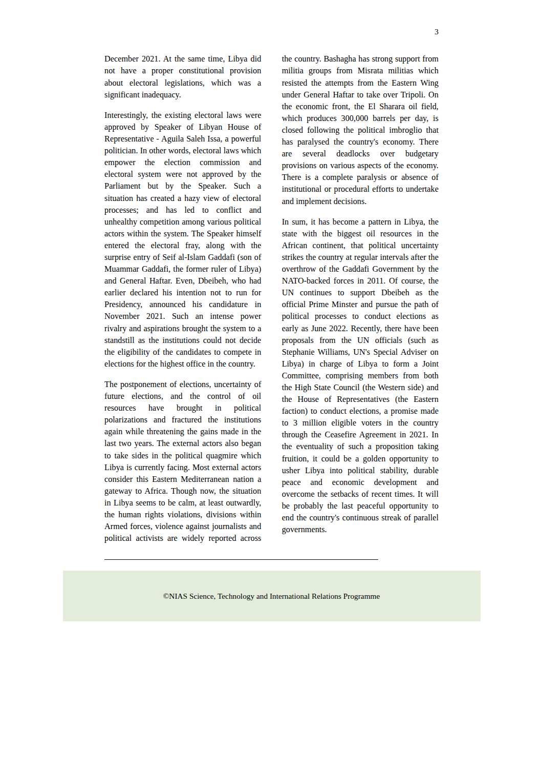3
December 2021. At the same time, Libya did not have a proper constitutional provision about electoral legislations, which was a significant inadequacy.
Interestingly, the existing electoral laws were approved by Speaker of Libyan House of Representative - Aguila Saleh Issa, a powerful politician. In other words, electoral laws which empower the election commission and electoral system were not approved by the Parliament but by the Speaker. Such a situation has created a hazy view of electoral processes; and has led to conflict and unhealthy competition among various political actors within the system. The Speaker himself entered the electoral fray, along with the surprise entry of Seif al-Islam Gaddafi (son of Muammar Gaddafi, the former ruler of Libya) and General Haftar. Even, Dbeibeh, who had earlier declared his intention not to run for Presidency, announced his candidature in November 2021. Such an intense power rivalry and aspirations brought the system to a standstill as the institutions could not decide the eligibility of the candidates to compete in elections for the highest office in the country.
The postponement of elections, uncertainty of future elections, and the control of oil resources have brought in political polarizations and fractured the institutions again while threatening the gains made in the last two years. The external actors also began to take sides in the political quagmire which Libya is currently facing. Most external actors consider this Eastern Mediterranean nation a gateway to Africa. Though now, the situation in Libya seems to be calm, at least outwardly, the human rights violations, divisions within Armed forces, violence against journalists and political activists are widely reported across the country. Bashagha has strong support from militia groups from Misrata militias which resisted the attempts from the Eastern Wing under General Haftar to take over Tripoli. On the economic front, the El Sharara oil field, which produces 300,000 barrels per day, is closed following the political imbroglio that has paralysed the country's economy. There are several deadlocks over budgetary provisions on various aspects of the economy. There is a complete paralysis or absence of institutional or procedural efforts to undertake and implement decisions.
In sum, it has become a pattern in Libya, the state with the biggest oil resources in the African continent, that political uncertainty strikes the country at regular intervals after the overthrow of the Gaddafi Government by the NATO-backed forces in 2011. Of course, the UN continues to support Dbeibeh as the official Prime Minster and pursue the path of political processes to conduct elections as early as June 2022. Recently, there have been proposals from the UN officials (such as Stephanie Williams, UN's Special Adviser on Libya) in charge of Libya to form a Joint Committee, comprising members from both the High State Council (the Western side) and the House of Representatives (the Eastern faction) to conduct elections, a promise made to 3 million eligible voters in the country through the Ceasefire Agreement in 2021. In the eventuality of such a proposition taking fruition, it could be a golden opportunity to usher Libya into political stability, durable peace and economic development and overcome the setbacks of recent times. It will be probably the last peaceful opportunity to end the country's continuous streak of parallel governments.
©NIAS Science, Technology and International Relations Programme